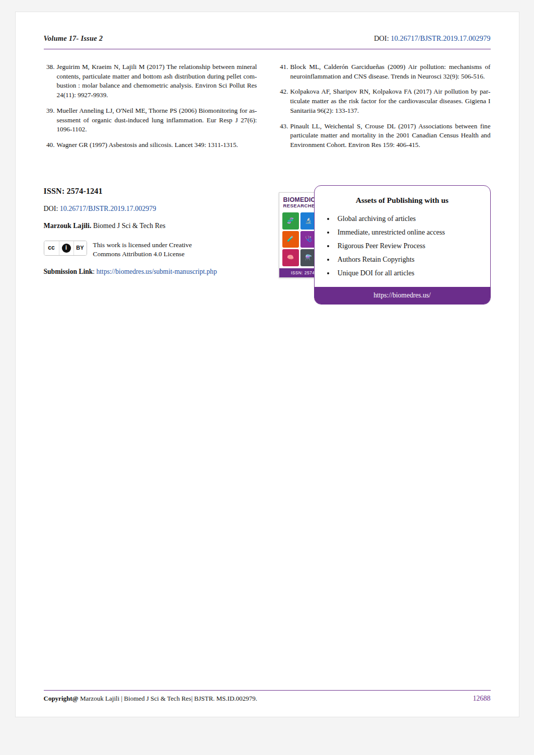Volume 17- Issue 2
DOI: 10.26717/BJSTR.2019.17.002979
38 Jeguirim M, Kraeim N, Lajili M (2017) The relationship between mineral contents, particulate matter and bottom ash distribution during pellet combustion : molar balance and chemometric analysis. Environ Sci Pollut Res 24(11): 9927-9939.
39 Mueller Anneling LJ, O'Neil ME, Thorne PS (2006) Biomonitoring for assessment of organic dust-induced lung inflammation. Eur Resp J 27(6): 1096-1102.
40 Wagner GR (1997) Asbestosis and silicosis. Lancet 349: 1311-1315.
41 Block ML, Calderón Garcidueñas (2009) Air pollution: mechanisms of neuroinflammation and CNS disease. Trends in Neurosci 32(9): 506-516.
42 Kolpakova AF, Sharipov RN, Kolpakova FA (2017) Air pollution by particulate matter as the risk factor for the cardiovascular diseases. Gigiena I Sanitariia 96(2): 133-137.
43 Pinault LL, Weichental S, Crouse DL (2017) Associations between fine particulate matter and mortality in the 2001 Canadian Census Health and Environment Cohort. Environ Res 159: 406-415.
ISSN: 2574-1241
DOI: 10.26717/BJSTR.2019.17.002979
Marzouk Lajili. Biomed J Sci & Tech Res
cc
i
BY
This work is licensed under Creative
Commons Attribution 4.0 License
Submission Link: https://biomedres.us/submit-manuscript.php
BIOMEDICAL
RESEARCHES
🧬
🔬
💊
🧪
🩺
🧫
🧠
⚗️
🦠
ISSN: 2574-1241
Assets of Publishing with us
Global archiving of articles
Immediate, unrestricted online access
Rigorous Peer Review Process
Authors Retain Copyrights
Unique DOI for all articles
https://biomedres.us/
Copyright@ Marzouk Lajili | Biomed J Sci & Tech Res| BJSTR. MS.ID.002979.
12688